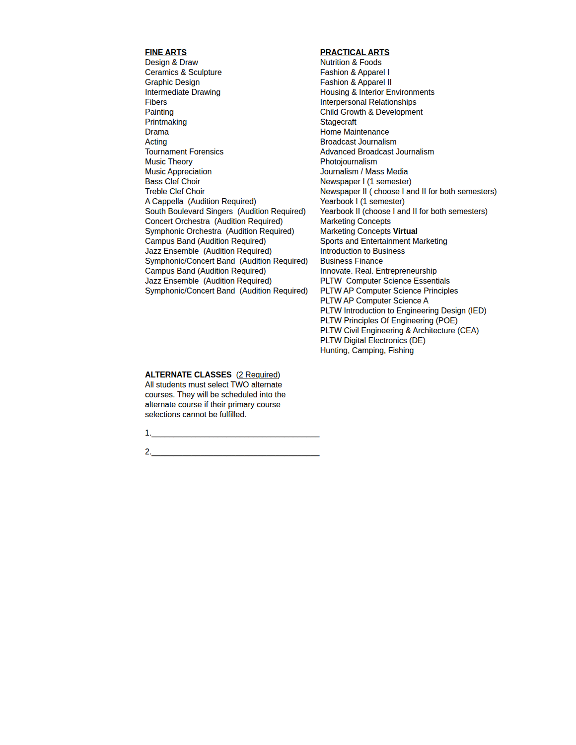FINE ARTS
Design & Draw
Ceramics & Sculpture
Graphic Design
Intermediate Drawing
Fibers
Painting
Printmaking
Drama
Acting
Tournament Forensics
Music Theory
Music Appreciation
Bass Clef Choir
Treble Clef Choir
A Cappella (Audition Required)
South Boulevard Singers (Audition Required)
Concert Orchestra (Audition Required)
Symphonic Orchestra (Audition Required)
Campus Band (Audition Required)
Jazz Ensemble (Audition Required)
Symphonic/Concert Band (Audition Required)
Campus Band (Audition Required)
Jazz Ensemble (Audition Required)
Symphonic/Concert Band (Audition Required)
ALTERNATE CLASSES (2 Required)
All students must select TWO alternate courses. They will be scheduled into the alternate course if their primary course selections cannot be fulfilled.
1.______________________________________
2.______________________________________
PRACTICAL ARTS
Nutrition & Foods
Fashion & Apparel I
Fashion & Apparel II
Housing & Interior Environments
Interpersonal Relationships
Child Growth & Development
Stagecraft
Home Maintenance
Broadcast Journalism
Advanced Broadcast Journalism
Photojournalism
Journalism / Mass Media
Newspaper I (1 semester)
Newspaper II ( choose I and II for both semesters)
Yearbook I (1 semester)
Yearbook II (choose I and II for both semesters)
Marketing Concepts
Marketing Concepts Virtual
Sports and Entertainment Marketing
Introduction to Business
Business Finance
Innovate. Real. Entrepreneurship
PLTW Computer Science Essentials
PLTW AP Computer Science Principles
PLTW AP Computer Science A
PLTW Introduction to Engineering Design (IED)
PLTW Principles Of Engineering (POE)
PLTW Civil Engineering & Architecture (CEA)
PLTW Digital Electronics (DE)
Hunting, Camping, Fishing